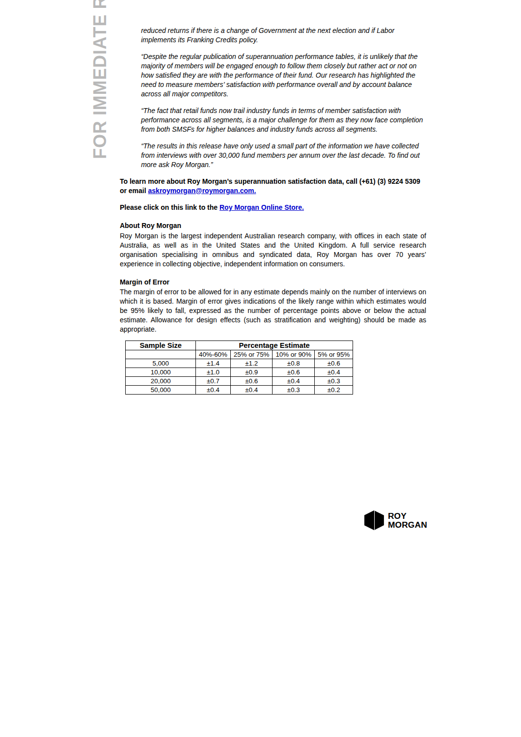FOR IMMEDIATE RELEASE
reduced returns if there is a change of Government at the next election and if Labor implements its Franking Credits policy.
“Despite the regular publication of superannuation performance tables, it is unlikely that the majority of members will be engaged enough to follow them closely but rather act or not on how satisfied they are with the performance of their fund. Our research has highlighted the need to measure members’ satisfaction with performance overall and by account balance across all major competitors.
“The fact that retail funds now trail industry funds in terms of member satisfaction with performance across all segments, is a major challenge for them as they now face completion from both SMSFs for higher balances and industry funds across all segments.
“The results in this release have only used a small part of the information we have collected from interviews with over 30,000 fund members per annum over the last decade. To find out more ask Roy Morgan.”
To learn more about Roy Morgan’s superannuation satisfaction data, call (+61) (3) 9224 5309 or email askroymorgan@roymorgan.com.
Please click on this link to the Roy Morgan Online Store.
About Roy Morgan
Roy Morgan is the largest independent Australian research company, with offices in each state of Australia, as well as in the United States and the United Kingdom. A full service research organisation specialising in omnibus and syndicated data, Roy Morgan has over 70 years’ experience in collecting objective, independent information on consumers.
Margin of Error
The margin of error to be allowed for in any estimate depends mainly on the number of interviews on which it is based. Margin of error gives indications of the likely range within which estimates would be 95% likely to fall, expressed as the number of percentage points above or below the actual estimate. Allowance for design effects (such as stratification and weighting) should be made as appropriate.
| Sample Size | Percentage Estimate |
| --- | --- |
| | 40%-60% | 25% or 75% | 10% or 90% | 5% or 95% |
| 5,000 | ±1.4 | ±1.2 | ±0.8 | ±0.6 |
| 10,000 | ±1.0 | ±0.9 | ±0.6 | ±0.4 |
| 20,000 | ±0.7 | ±0.6 | ±0.4 | ±0.3 |
| 50,000 | ±0.4 | ±0.4 | ±0.3 | ±0.2 |
ROY
MORGAN